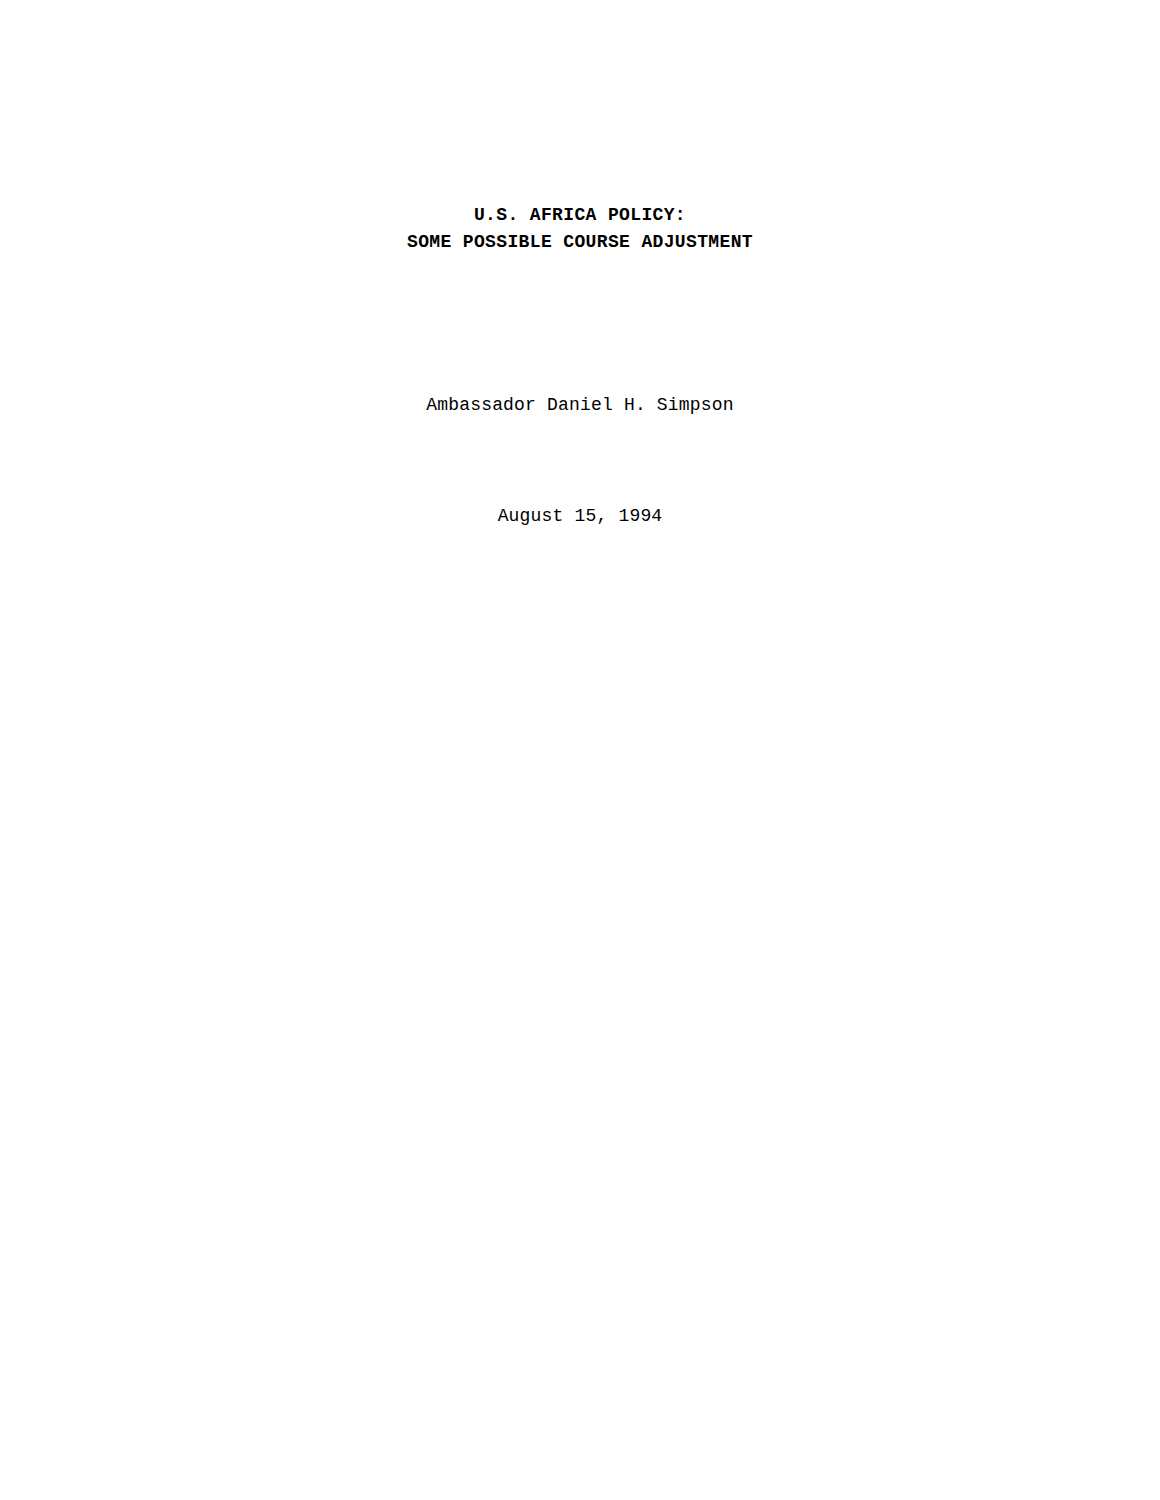U.S. AFRICA POLICY:
SOME POSSIBLE COURSE ADJUSTMENT
Ambassador Daniel H. Simpson
August 15, 1994